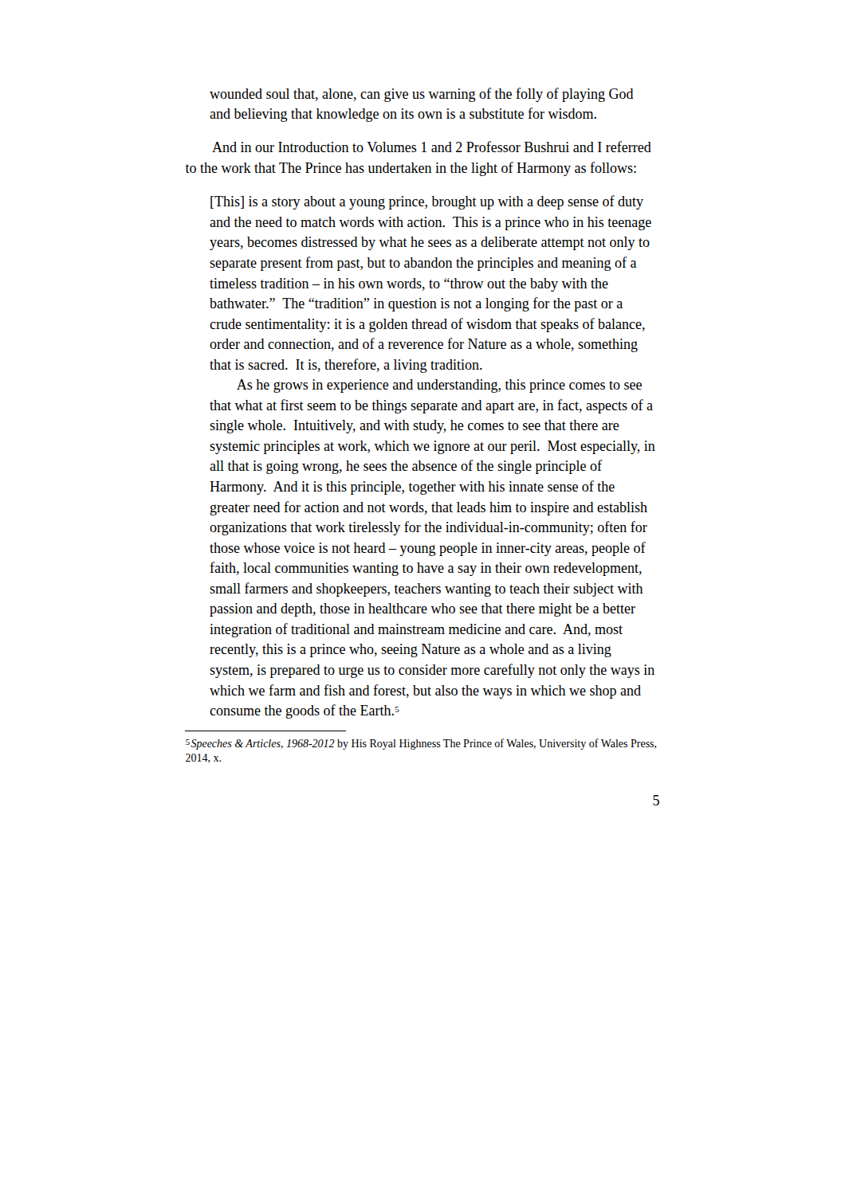wounded soul that, alone, can give us warning of the folly of playing God and believing that knowledge on its own is a substitute for wisdom.
And in our Introduction to Volumes 1 and 2 Professor Bushrui and I referred to the work that The Prince has undertaken in the light of Harmony as follows:
[This] is a story about a young prince, brought up with a deep sense of duty and the need to match words with action. This is a prince who in his teenage years, becomes distressed by what he sees as a deliberate attempt not only to separate present from past, but to abandon the principles and meaning of a timeless tradition – in his own words, to “throw out the baby with the bathwater.” The “tradition” in question is not a longing for the past or a crude sentimentality: it is a golden thread of wisdom that speaks of balance, order and connection, and of a reverence for Nature as a whole, something that is sacred. It is, therefore, a living tradition.
As he grows in experience and understanding, this prince comes to see that what at first seem to be things separate and apart are, in fact, aspects of a single whole. Intuitively, and with study, he comes to see that there are systemic principles at work, which we ignore at our peril. Most especially, in all that is going wrong, he sees the absence of the single principle of Harmony. And it is this principle, together with his innate sense of the greater need for action and not words, that leads him to inspire and establish organizations that work tirelessly for the individual-in-community; often for those whose voice is not heard – young people in inner-city areas, people of faith, local communities wanting to have a say in their own redevelopment, small farmers and shopkeepers, teachers wanting to teach their subject with passion and depth, those in healthcare who see that there might be a better integration of traditional and mainstream medicine and care. And, most recently, this is a prince who, seeing Nature as a whole and as a living system, is prepared to urge us to consider more carefully not only the ways in which we farm and fish and forest, but also the ways in which we shop and consume the goods of the Earth.5
5Speeches & Articles, 1968-2012 by His Royal Highness The Prince of Wales, University of Wales Press, 2014, x.
5